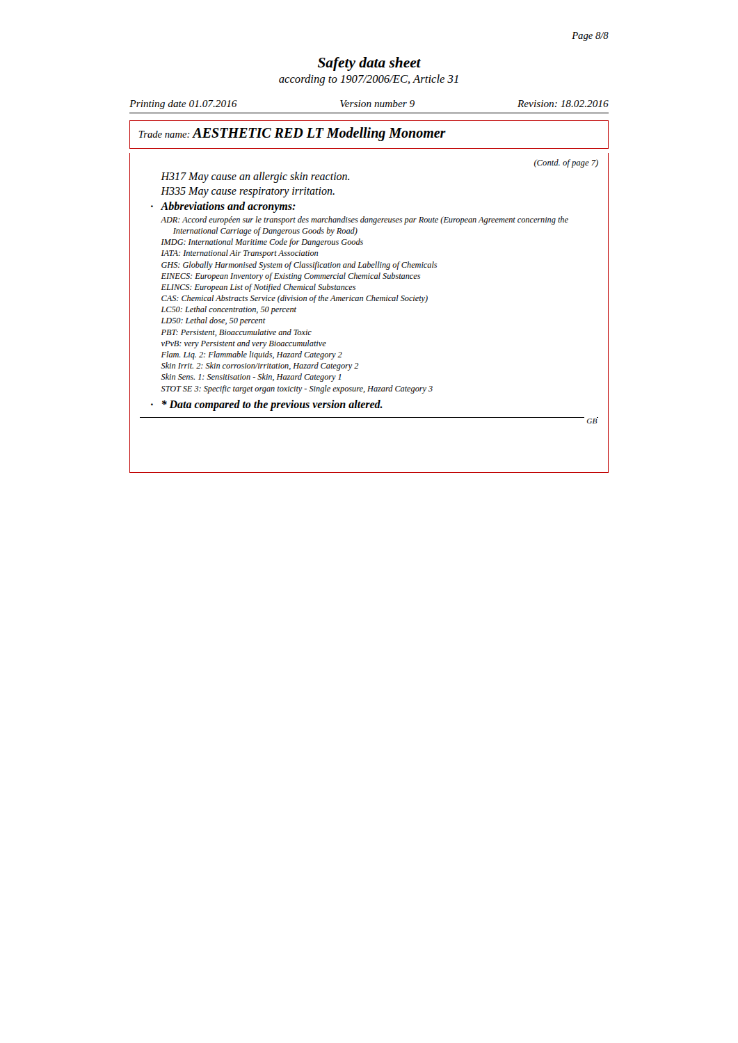Page 8/8
Safety data sheet
according to 1907/2006/EC, Article 31
Printing date 01.07.2016 Version number 9 Revision: 18.02.2016
Trade name: AESTHETIC RED LT Modelling Monomer
(Contd. of page 7)
H317 May cause an allergic skin reaction.
H335 May cause respiratory irritation.
·Abbreviations and acronyms:
ADR: Accord européen sur le transport des marchandises dangereuses par Route (European Agreement concerning the International Carriage of Dangerous Goods by Road)
IMDG: International Maritime Code for Dangerous Goods
IATA: International Air Transport Association
GHS: Globally Harmonised System of Classification and Labelling of Chemicals
EINECS: European Inventory of Existing Commercial Chemical Substances
ELINCS: European List of Notified Chemical Substances
CAS: Chemical Abstracts Service (division of the American Chemical Society)
LC50: Lethal concentration, 50 percent
LD50: Lethal dose, 50 percent
PBT: Persistent, Bioaccumulative and Toxic
vPvB: very Persistent and very Bioaccumulative
Flam. Liq. 2: Flammable liquids, Hazard Category 2
Skin Irrit. 2: Skin corrosion/irritation, Hazard Category 2
Skin Sens. 1: Sensitisation - Skin, Hazard Category 1
STOT SE 3: Specific target organ toxicity - Single exposure, Hazard Category 3
·* Data compared to the previous version altered.
GB